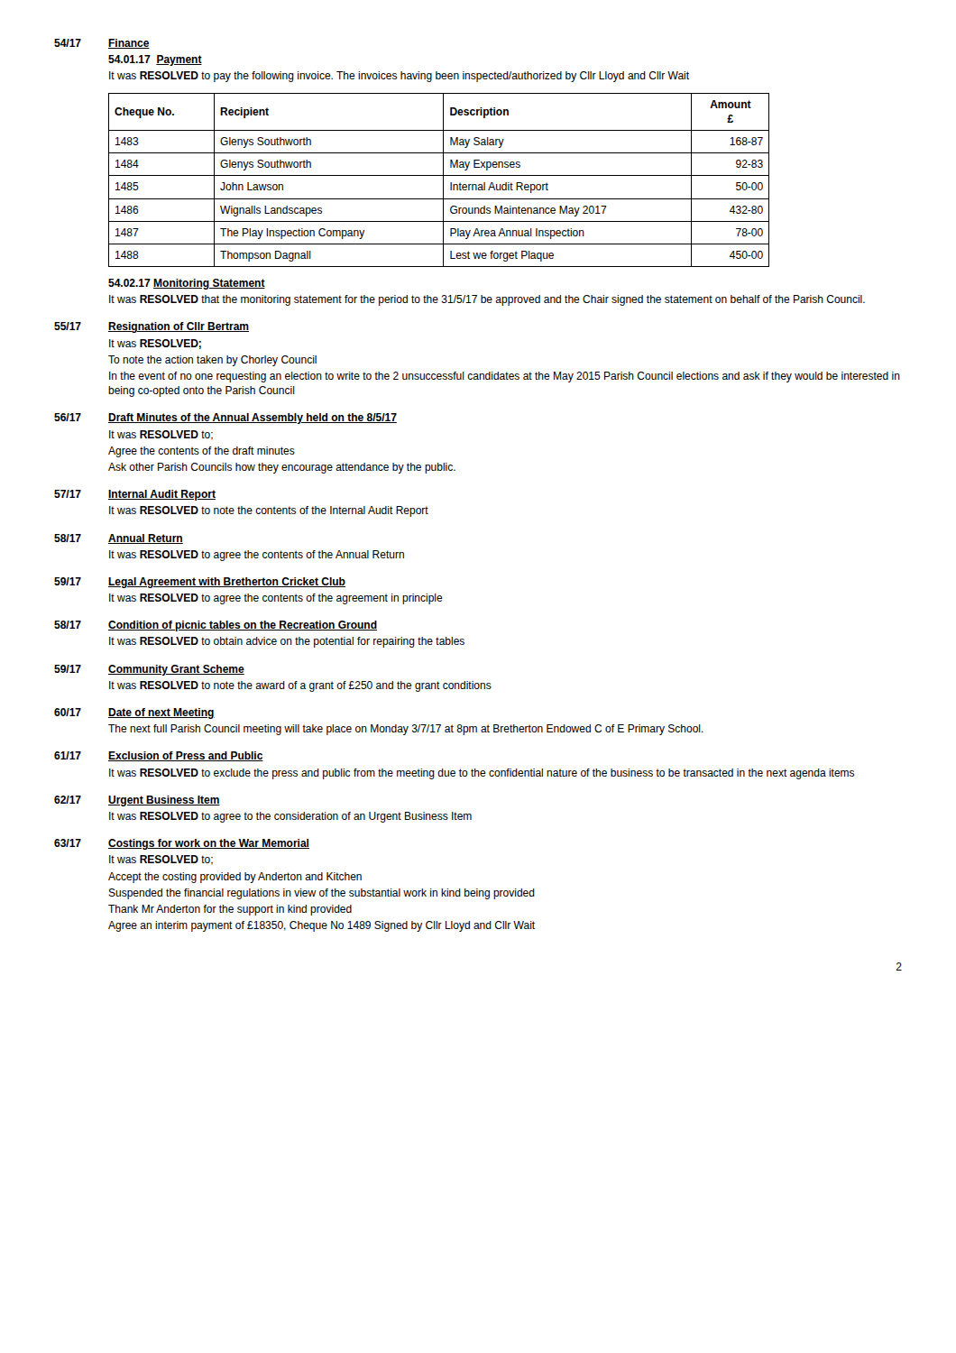54/17 Finance
54.01.17 Payment
It was RESOLVED to pay the following invoice. The invoices having been inspected/authorized by Cllr Lloyd and Cllr Wait
| Cheque No. | Recipient | Description | Amount £ |
| --- | --- | --- | --- |
| 1483 | Glenys Southworth | May Salary | 168-87 |
| 1484 | Glenys Southworth | May Expenses | 92-83 |
| 1485 | John Lawson | Internal Audit Report | 50-00 |
| 1486 | Wignalls Landscapes | Grounds Maintenance May 2017 | 432-80 |
| 1487 | The Play Inspection Company | Play Area Annual Inspection | 78-00 |
| 1488 | Thompson Dagnall | Lest we forget Plaque | 450-00 |
54.02.17 Monitoring Statement
It was RESOLVED that the monitoring statement for the period to the 31/5/17 be approved and the Chair signed the statement on behalf of the Parish Council.
55/17 Resignation of Cllr Bertram
It was RESOLVED;
To note the action taken by Chorley Council
In the event of no one requesting an election to write to the 2 unsuccessful candidates at the May 2015 Parish Council elections and ask if they would be interested in being co-opted onto the Parish Council
56/17 Draft Minutes of the Annual Assembly held on the 8/5/17
It was RESOLVED to;
Agree the contents of the draft minutes
Ask other Parish Councils how they encourage attendance by the public.
57/17 Internal Audit Report
It was RESOLVED to note the contents of the Internal Audit Report
58/17 Annual Return
It was RESOLVED to agree the contents of the Annual Return
59/17 Legal Agreement with Bretherton Cricket Club
It was RESOLVED to agree the contents of the agreement in principle
58/17 Condition of picnic tables on the Recreation Ground
It was RESOLVED to obtain advice on the potential for repairing the tables
59/17 Community Grant Scheme
It was RESOLVED to note the award of a grant of £250 and the grant conditions
60/17 Date of next Meeting
The next full Parish Council meeting will take place on Monday 3/7/17 at 8pm at Bretherton Endowed C of E Primary School.
61/17 Exclusion of Press and Public
It was RESOLVED to exclude the press and public from the meeting due to the confidential nature of the business to be transacted in the next agenda items
62/17 Urgent Business Item
It was RESOLVED to agree to the consideration of an Urgent Business Item
63/17 Costings for work on the War Memorial
It was RESOLVED to;
Accept the costing provided by Anderton and Kitchen
Suspended the financial regulations in view of the substantial work in kind being provided
Thank Mr Anderton for the support in kind provided
Agree an interim payment of £18350, Cheque No 1489 Signed by Cllr Lloyd and Cllr Wait
2